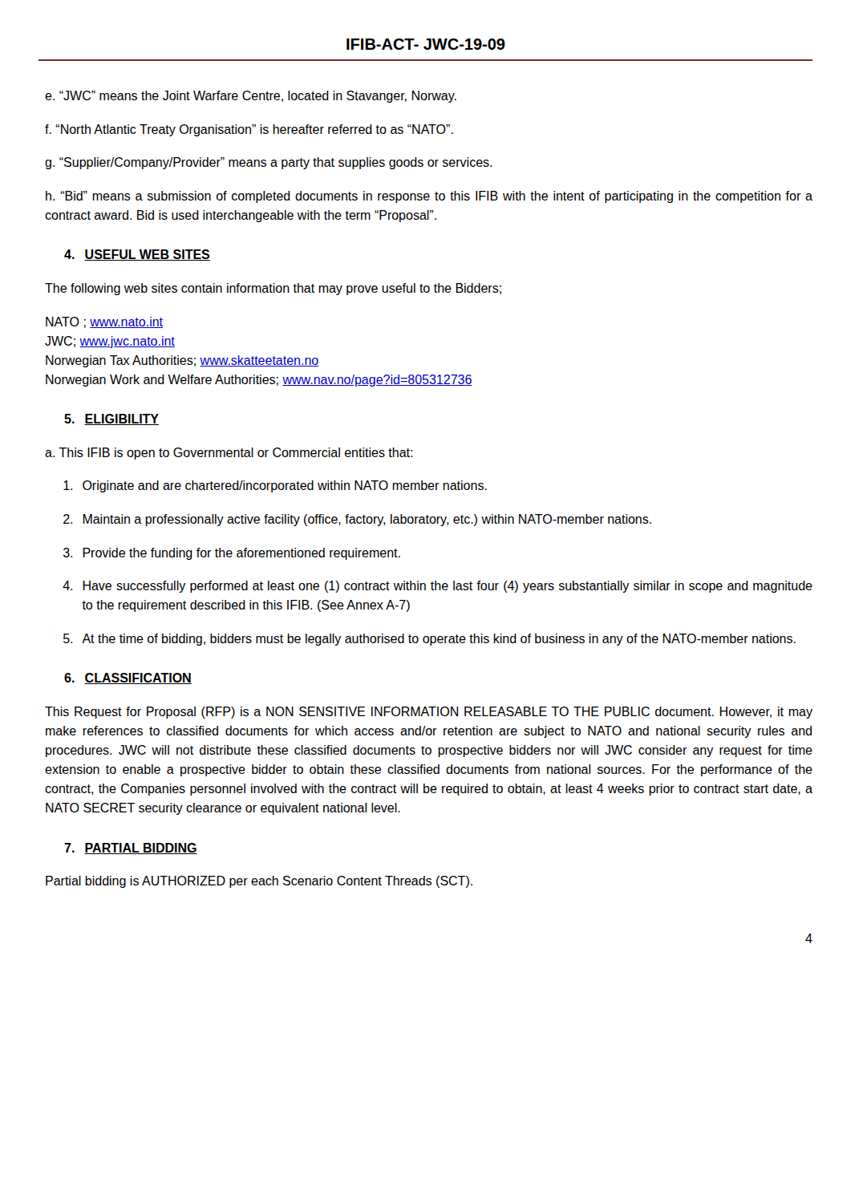IFIB-ACT- JWC-19-09
e. “JWC” means the Joint Warfare Centre, located in Stavanger, Norway.
f. “North Atlantic Treaty Organisation” is hereafter referred to as “NATO”.
g. “Supplier/Company/Provider” means a party that supplies goods or services.
h. “Bid” means a submission of completed documents in response to this IFIB with the intent of participating in the competition for a contract award. Bid is used interchangeable with the term “Proposal”.
4. USEFUL WEB SITES
The following web sites contain information that may prove useful to the Bidders;
NATO ; www.nato.int
JWC; www.jwc.nato.int
Norwegian Tax Authorities; www.skatteetaten.no
Norwegian Work and Welfare Authorities; www.nav.no/page?id=805312736
5. ELIGIBILITY
a. This IFIB is open to Governmental or Commercial entities that:
Originate and are chartered/incorporated within NATO member nations.
Maintain a professionally active facility (office, factory, laboratory, etc.) within NATO-member nations.
Provide the funding for the aforementioned requirement.
Have successfully performed at least one (1) contract within the last four (4) years substantially similar in scope and magnitude to the requirement described in this IFIB. (See Annex A-7)
At the time of bidding, bidders must be legally authorised to operate this kind of business in any of the NATO-member nations.
6. CLASSIFICATION
This Request for Proposal (RFP) is a NON SENSITIVE INFORMATION RELEASABLE TO THE PUBLIC document. However, it may make references to classified documents for which access and/or retention are subject to NATO and national security rules and procedures. JWC will not distribute these classified documents to prospective bidders nor will JWC consider any request for time extension to enable a prospective bidder to obtain these classified documents from national sources. For the performance of the contract, the Companies personnel involved with the contract will be required to obtain, at least 4 weeks prior to contract start date, a NATO SECRET security clearance or equivalent national level.
7. PARTIAL BIDDING
Partial bidding is AUTHORIZED per each Scenario Content Threads (SCT).
4